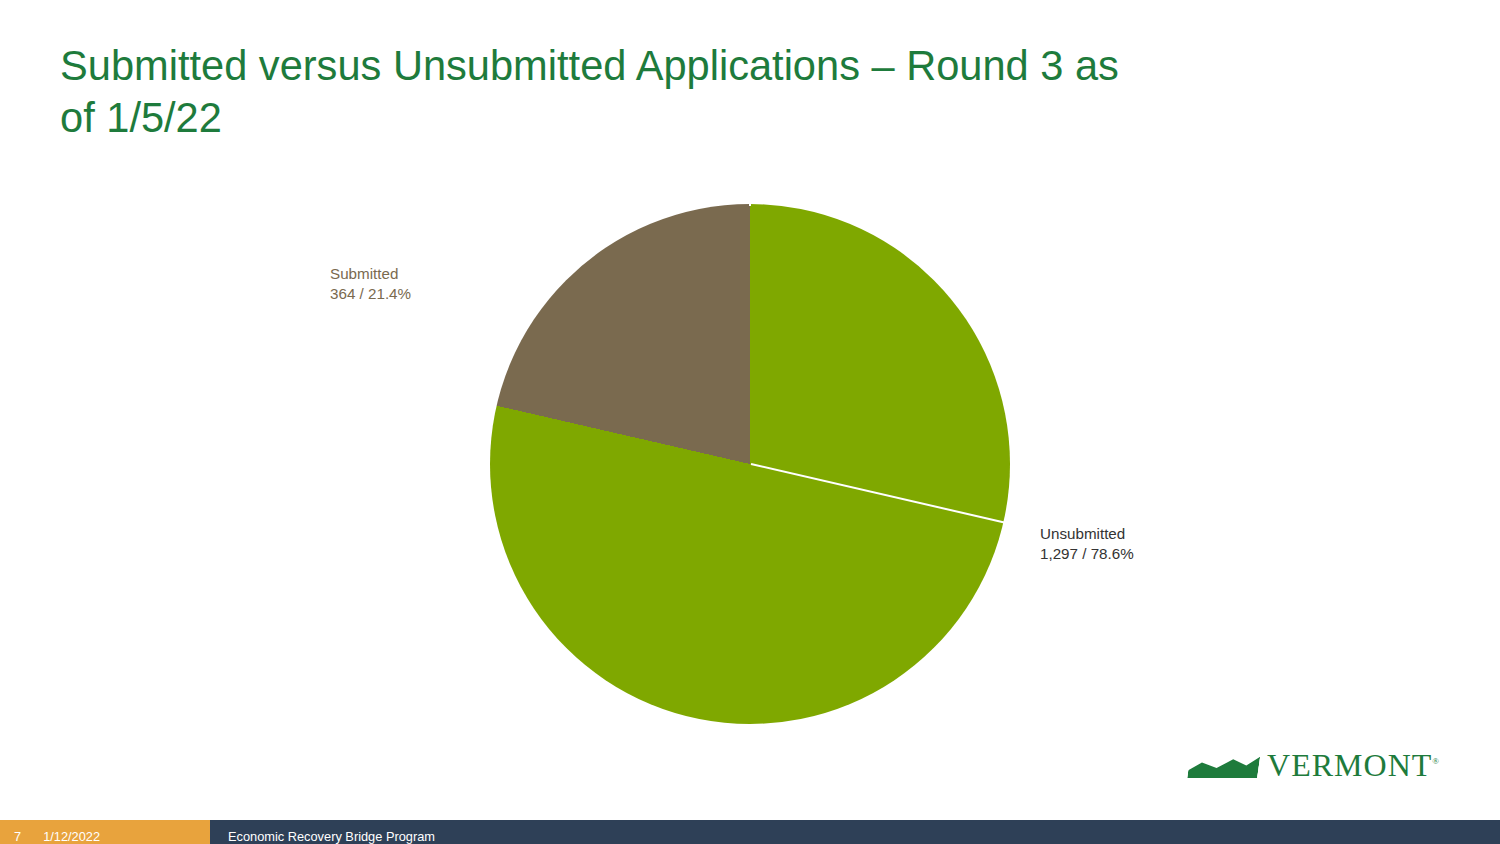Submitted versus Unsubmitted Applications – Round 3 as of 1/5/22
Submitted
364 / 21.4%
Unsubmitted
1,297 / 78.6%
VERMONT®
7 1/12/2022
Economic Recovery Bridge Program